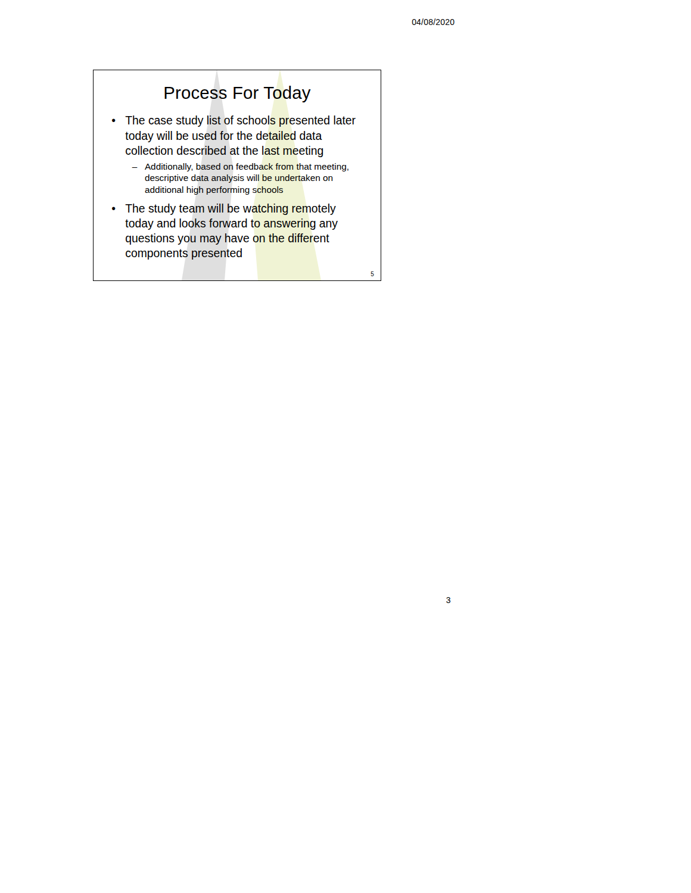04/08/2020
Process For Today
The case study list of schools presented later today will be used for the detailed data collection described at the last meeting
Additionally, based on feedback from that meeting, descriptive data analysis will be undertaken on additional high performing schools
The study team will be watching remotely today and looks forward to answering any questions you may have on the different components presented
5
3